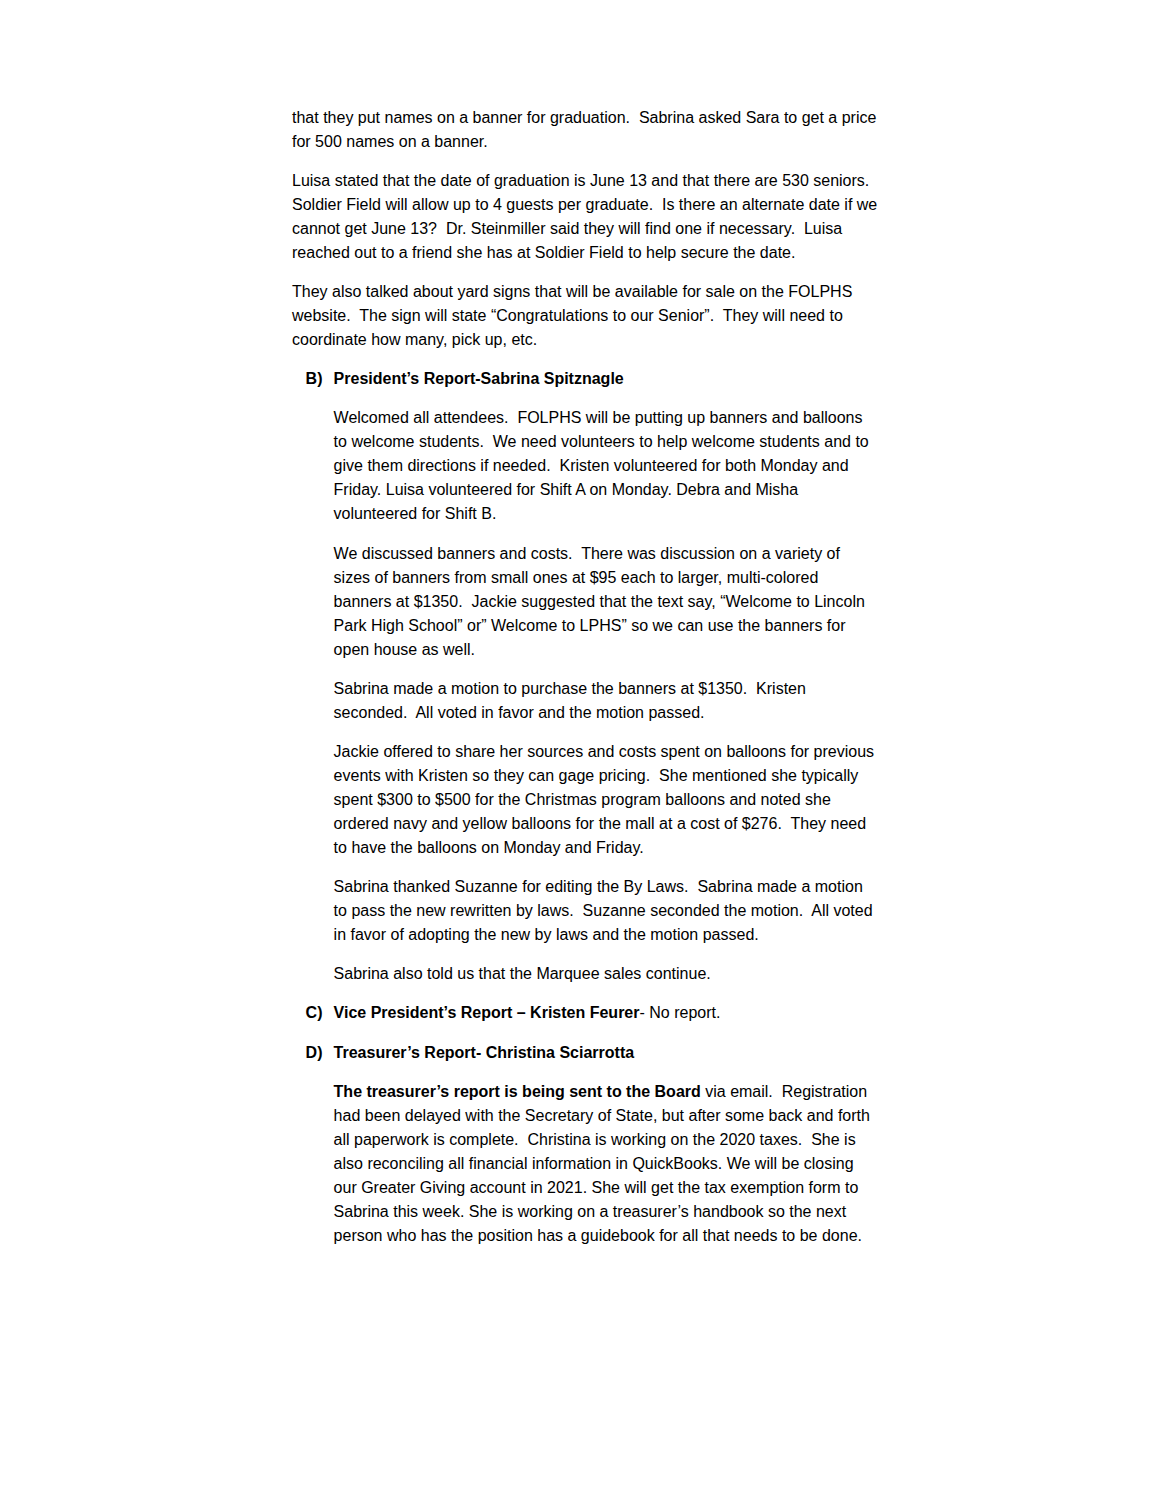that they put names on a banner for graduation. Sabrina asked Sara to get a price for 500 names on a banner.
Luisa stated that the date of graduation is June 13 and that there are 530 seniors. Soldier Field will allow up to 4 guests per graduate. Is there an alternate date if we cannot get June 13? Dr. Steinmiller said they will find one if necessary. Luisa reached out to a friend she has at Soldier Field to help secure the date.
They also talked about yard signs that will be available for sale on the FOLPHS website. The sign will state “Congratulations to our Senior”. They will need to coordinate how many, pick up, etc.
B)
President’s Report-Sabrina Spitznagle
Welcomed all attendees. FOLPHS will be putting up banners and balloons to welcome students. We need volunteers to help welcome students and to give them directions if needed. Kristen volunteered for both Monday and Friday. Luisa volunteered for Shift A on Monday. Debra and Misha volunteered for Shift B.
We discussed banners and costs. There was discussion on a variety of sizes of banners from small ones at $95 each to larger, multi-colored banners at $1350. Jackie suggested that the text say, “Welcome to Lincoln Park High School” or” Welcome to LPHS” so we can use the banners for open house as well.
Sabrina made a motion to purchase the banners at $1350. Kristen seconded. All voted in favor and the motion passed.
Jackie offered to share her sources and costs spent on balloons for previous events with Kristen so they can gage pricing. She mentioned she typically spent $300 to $500 for the Christmas program balloons and noted she ordered navy and yellow balloons for the mall at a cost of $276. They need to have the balloons on Monday and Friday.
Sabrina thanked Suzanne for editing the By Laws. Sabrina made a motion to pass the new rewritten by laws. Suzanne seconded the motion. All voted in favor of adopting the new by laws and the motion passed.
Sabrina also told us that the Marquee sales continue.
C)
Vice President’s Report – Kristen Feurer- No report.
D)
Treasurer’s Report- Christina Sciarrotta
The treasurer’s report is being sent to the Board via email. Registration had been delayed with the Secretary of State, but after some back and forth all paperwork is complete. Christina is working on the 2020 taxes. She is also reconciling all financial information in QuickBooks. We will be closing our Greater Giving account in 2021. She will get the tax exemption form to Sabrina this week. She is working on a treasurer’s handbook so the next person who has the position has a guidebook for all that needs to be done.